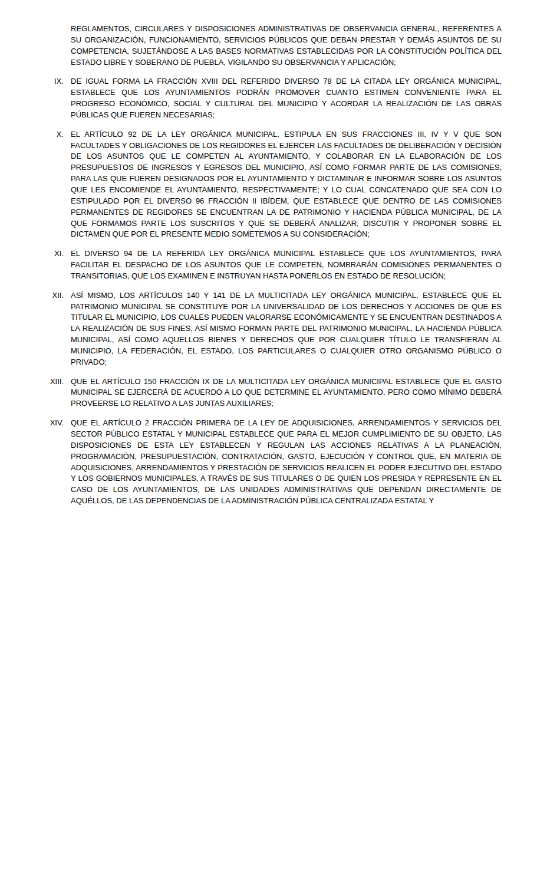REGLAMENTOS, CIRCULARES Y DISPOSICIONES ADMINISTRATIVAS DE OBSERVANCIA GENERAL, REFERENTES A SU ORGANIZACIÓN, FUNCIONAMIENTO, SERVICIOS PÚBLICOS QUE DEBAN PRESTAR Y DEMÁS ASUNTOS DE SU COMPETENCIA, SUJETÁNDOSE A LAS BASES NORMATIVAS ESTABLECIDAS POR LA CONSTITUCIÓN POLÍTICA DEL ESTADO LIBRE Y SOBERANO DE PUEBLA, VIGILANDO SU OBSERVANCIA Y APLICACIÓN;
IX. DE IGUAL FORMA LA FRACCIÓN XVIII DEL REFERIDO DIVERSO 78 DE LA CITADA LEY ORGÁNICA MUNICIPAL, ESTABLECE QUE LOS AYUNTAMIENTOS PODRÁN PROMOVER CUANTO ESTIMEN CONVENIENTE PARA EL PROGRESO ECONÓMICO, SOCIAL Y CULTURAL DEL MUNICIPIO Y ACORDAR LA REALIZACIÓN DE LAS OBRAS PÚBLICAS QUE FUEREN NECESARIAS;
X. EL ARTÍCULO 92 DE LA LEY ORGÁNICA MUNICIPAL, ESTIPULA EN SUS FRACCIONES III, IV Y V QUE SON FACULTADES Y OBLIGACIONES DE LOS REGIDORES EL EJERCER LAS FACULTADES DE DELIBERACIÓN Y DECISIÓN DE LOS ASUNTOS QUE LE COMPETEN AL AYUNTAMIENTO, Y COLABORAR EN LA ELABORACIÓN DE LOS PRESUPUESTOS DE INGRESOS Y EGRESOS DEL MUNICIPIO, ASÍ COMO FORMAR PARTE DE LAS COMISIONES, PARA LAS QUE FUEREN DESIGNADOS POR EL AYUNTAMIENTO Y DICTAMINAR E INFORMAR SOBRE LOS ASUNTOS QUE LES ENCOMIENDE EL AYUNTAMIENTO, RESPECTIVAMENTE; Y LO CUAL CONCATENADO QUE SEA CON LO ESTIPULADO POR EL DIVERSO 96 FRACCIÓN II IBÍDEM, QUE ESTABLECE QUE DENTRO DE LAS COMISIONES PERMANENTES DE REGIDORES SE ENCUENTRAN LA DE PATRIMONIO Y HACIENDA PÚBLICA MUNICIPAL, DE LA QUE FORMAMOS PARTE LOS SUSCRITOS Y QUE SE DEBERÁ ANALIZAR, DISCUTIR Y PROPONER SOBRE EL DICTAMEN QUE POR EL PRESENTE MEDIO SOMETEMOS A SU CONSIDERACIÓN;
XI. EL DIVERSO 94 DE LA REFERIDA LEY ORGÁNICA MUNICIPAL ESTABLECE QUE LOS AYUNTAMIENTOS, PARA FACILITAR EL DESPACHO DE LOS ASUNTOS QUE LE COMPETEN, NOMBRARÁN COMISIONES PERMANENTES O TRANSITORIAS, QUE LOS EXAMINEN E INSTRUYAN HASTA PONERLOS EN ESTADO DE RESOLUCIÓN;
XII. ASÍ MISMO, LOS ARTÍCULOS 140 Y 141 DE LA MULTICITADA LEY ORGÁNICA MUNICIPAL, ESTABLECE QUE EL PATRIMONIO MUNICIPAL SE CONSTITUYE POR LA UNIVERSALIDAD DE LOS DERECHOS Y ACCIONES DE QUE ES TITULAR EL MUNICIPIO, LOS CUALES PUEDEN VALORARSE ECONÓMICAMENTE Y SE ENCUENTRAN DESTINADOS A LA REALIZACIÓN DE SUS FINES, ASÍ MISMO FORMAN PARTE DEL PATRIMONIO MUNICIPAL, LA HACIENDA PÚBLICA MUNICIPAL, ASÍ COMO AQUELLOS BIENES Y DERECHOS QUE POR CUALQUIER TÍTULO LE TRANSFIERAN AL MUNICIPIO, LA FEDERACIÓN, EL ESTADO, LOS PARTICULARES O CUALQUIER OTRO ORGANISMO PÚBLICO O PRIVADO;
XIII. QUE EL ARTÍCULO 150 FRACCIÓN IX DE LA MULTICITADA LEY ORGÁNICA MUNICIPAL ESTABLECE QUE EL GASTO MUNICIPAL SE EJERCERÁ DE ACUERDO A LO QUE DETERMINE EL AYUNTAMIENTO, PERO COMO MÍNIMO DEBERÁ PROVEERSE LO RELATIVO A LAS JUNTAS AUXILIARES;
XIV. QUE EL ARTÍCULO 2 FRACCIÓN PRIMERA DE LA LEY DE ADQUISICIONES, ARRENDAMIENTOS Y SERVICIOS DEL SECTOR PÚBLICO ESTATAL Y MUNICIPAL ESTABLECE QUE PARA EL MEJOR CUMPLIMIENTO DE SU OBJETO, LAS DISPOSICIONES DE ESTA LEY ESTABLECEN Y REGULAN LAS ACCIONES RELATIVAS A LA PLANEACIÓN, PROGRAMACIÓN, PRESUPUESTACIÓN, CONTRATACIÓN, GASTO, EJECUCIÓN Y CONTROL QUE, EN MATERIA DE ADQUISICIONES, ARRENDAMIENTOS Y PRESTACIÓN DE SERVICIOS REALICEN EL PODER EJECUTIVO DEL ESTADO Y LOS GOBIERNOS MUNICIPALES, A TRAVÉS DE SUS TITULARES O DE QUIEN LOS PRESIDA Y REPRESENTE EN EL CASO DE LOS AYUNTAMIENTOS, DE LAS UNIDADES ADMINISTRATIVAS QUE DEPENDAN DIRECTAMENTE DE AQUÉLLOS, DE LAS DEPENDENCIAS DE LA ADMINISTRACIÓN PÚBLICA CENTRALIZADA ESTATAL Y